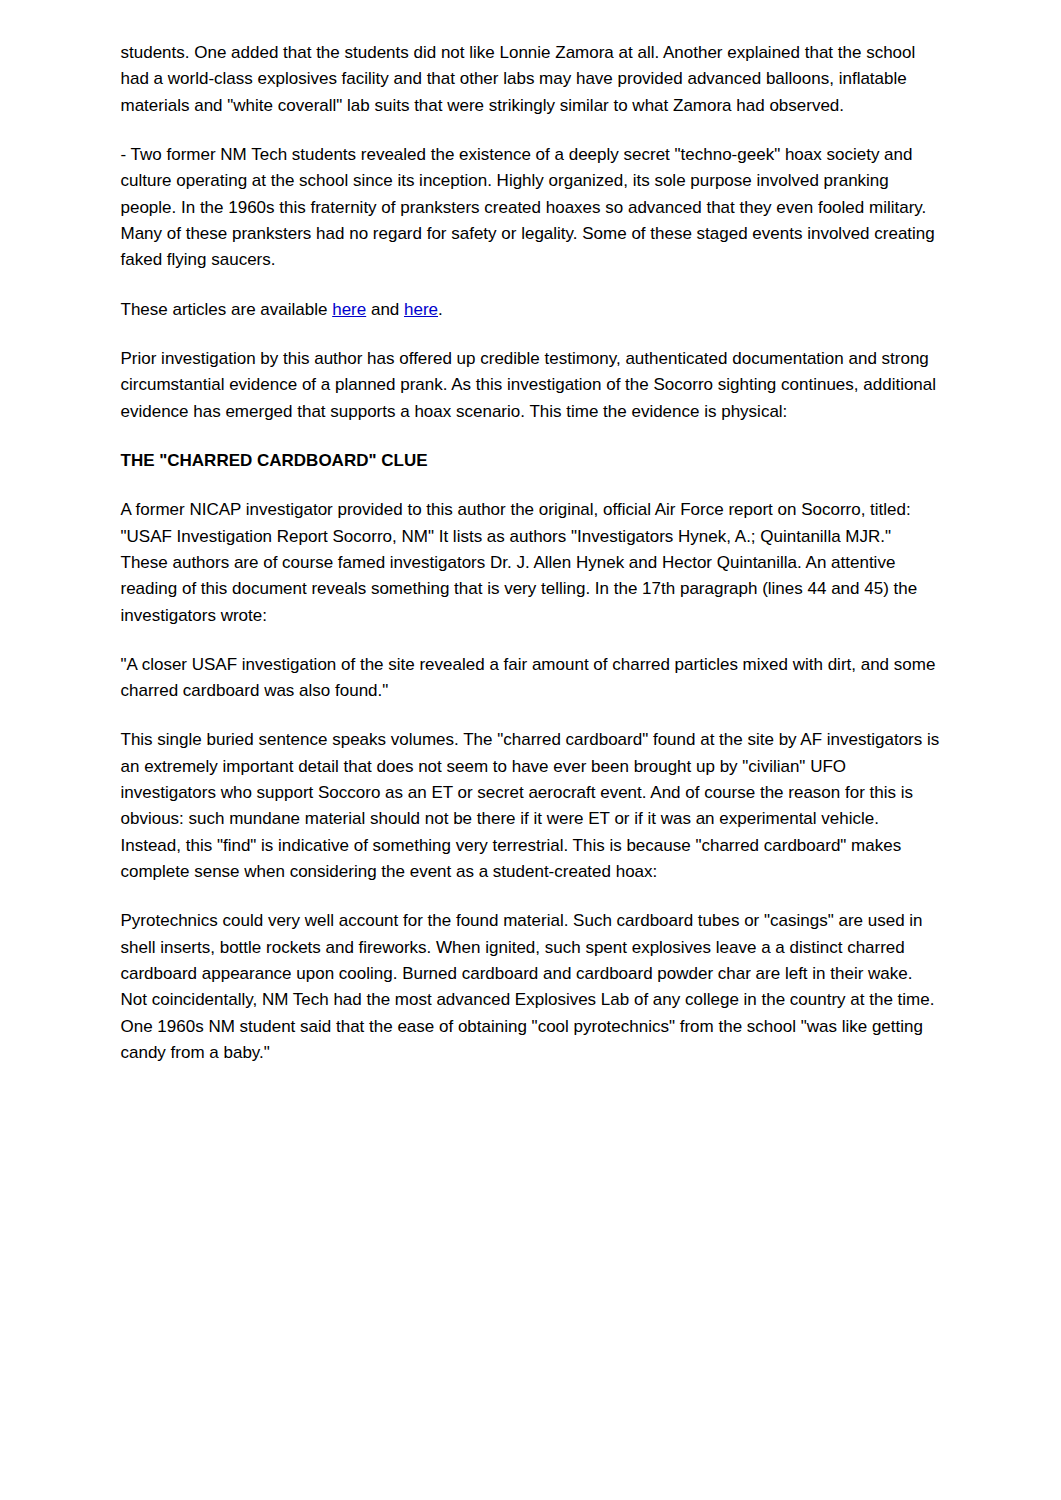students. One added that the students did not like Lonnie Zamora at all. Another explained that the school had a world-class explosives facility and that other labs may have provided advanced balloons, inflatable materials and "white coverall" lab suits that were strikingly similar to what Zamora had observed.
- Two former NM Tech students revealed the existence of a deeply secret "techno-geek" hoax society and culture operating at the school since its inception. Highly organized, its sole purpose involved pranking people. In the 1960s this fraternity of pranksters created hoaxes so advanced that they even fooled military. Many of these pranksters had no regard for safety or legality. Some of these staged events involved creating faked flying saucers.
These articles are available here and here.
Prior investigation by this author has offered up credible testimony, authenticated documentation and strong circumstantial evidence of a planned prank. As this investigation of the Socorro sighting continues, additional evidence has emerged that supports a hoax scenario. This time the evidence is physical:
THE "CHARRED CARDBOARD" CLUE
A former NICAP investigator provided to this author the original, official Air Force report on Socorro, titled: "USAF Investigation Report Socorro, NM" It lists as authors "Investigators Hynek, A.; Quintanilla MJR." These authors are of course famed investigators Dr. J. Allen Hynek and Hector Quintanilla. An attentive reading of this document reveals something that is very telling. In the 17th paragraph (lines 44 and 45) the investigators wrote:
"A closer USAF investigation of the site revealed a fair amount of charred particles mixed with dirt, and some charred cardboard was also found."
This single buried sentence speaks volumes. The "charred cardboard" found at the site by AF investigators is an extremely important detail that does not seem to have ever been brought up by "civilian" UFO investigators who support Soccoro as an ET or secret aerocraft event. And of course the reason for this is obvious: such mundane material should not be there if it were ET or if it was an experimental vehicle. Instead, this "find" is indicative of something very terrestrial. This is because "charred cardboard" makes complete sense when considering the event as a student-created hoax:
Pyrotechnics could very well account for the found material. Such cardboard tubes or "casings" are used in shell inserts, bottle rockets and fireworks. When ignited, such spent explosives leave a a distinct charred cardboard appearance upon cooling. Burned cardboard and cardboard powder char are left in their wake. Not coincidentally, NM Tech had the most advanced Explosives Lab of any college in the country at the time. One 1960s NM student said that the ease of obtaining "cool pyrotechnics" from the school "was like getting candy from a baby."